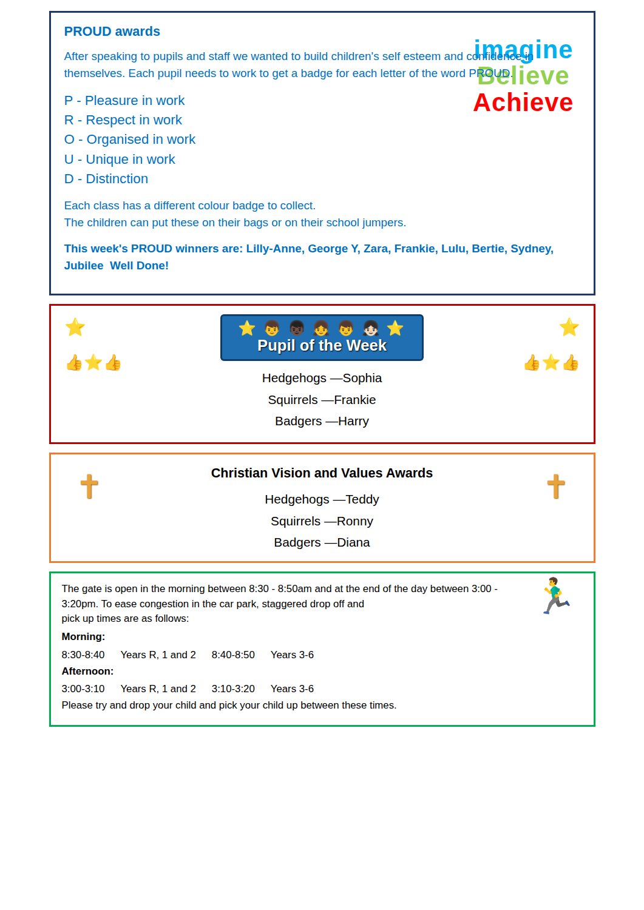PROUD awards
After speaking to pupils and staff we wanted to build children's self esteem and confidence in themselves. Each pupil needs to work to get a badge for each letter of the word PROUD.
imagine Believe Achieve
P - Pleasure in work
R - Respect in work
O - Organised in work
U - Unique in work
D - Distinction
Each class has a different colour badge to collect.
The children can put these on their bags or on their school jumpers.
This week's PROUD winners are: Lilly-Anne, George Y, Zara, Frankie, Lulu, Bertie, Sydney, Jubilee Well Done!
⭐ ⭐ 👍⭐👍 👍⭐👍
⭐ 👦 👦🏿 👧 👦 👧🏻 ⭐
Pupil of the Week
Hedgehogs —Sophia
Squirrels —Frankie
Badgers —Harry
✝ ✝
Christian Vision and Values Awards
Hedgehogs —Teddy
Squirrels —Ronny
Badgers —Diana
🏃‍♂️
The gate is open in the morning between 8:30 - 8:50am and at the end of the day between 3:00 - 3:20pm. To ease congestion in the car park, staggered drop off and
pick up times are as follows:
Morning:
| 8:30-8:40 | Years R, 1 and 2 | 8:40-8:50 | Years 3-6 |
Afternoon:
| 3:00-3:10 | Years R, 1 and 2 | 3:10-3:20 | Years 3-6 |
Please try and drop your child and pick your child up between these times.